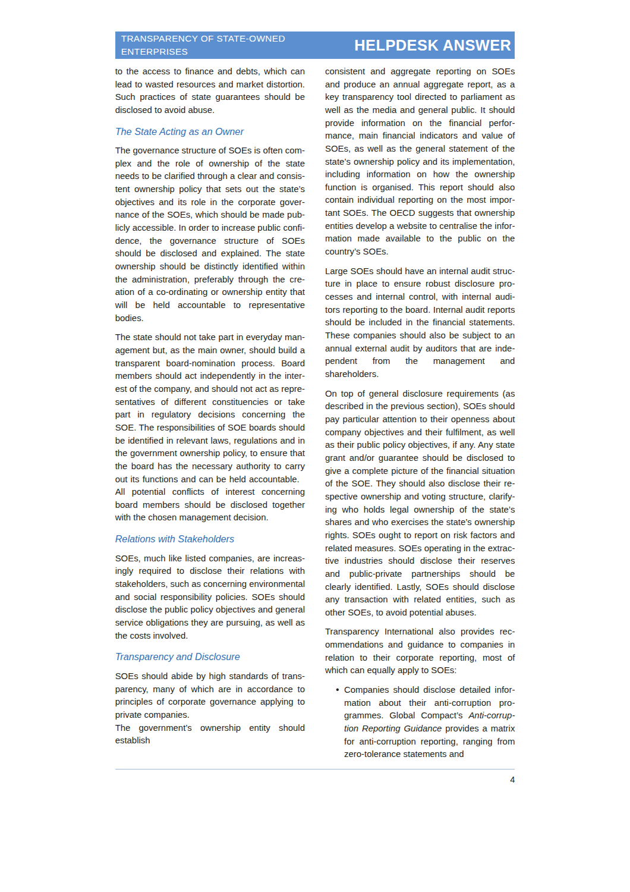Transparency of State-Owned Enterprises
Helpdesk Answer
to the access to finance and debts, which can lead to wasted resources and market distortion. Such practices of state guarantees should be disclosed to avoid abuse.
The State Acting as an Owner
The governance structure of SOEs is often complex and the role of ownership of the state needs to be clarified through a clear and consistent ownership policy that sets out the state’s objectives and its role in the corporate governance of the SOEs, which should be made publicly accessible. In order to increase public confidence, the governance structure of SOEs should be disclosed and explained. The state ownership should be distinctly identified within the administration, preferably through the creation of a co-ordinating or ownership entity that will be held accountable to representative bodies.
The state should not take part in everyday management but, as the main owner, should build a transparent board-nomination process. Board members should act independently in the interest of the company, and should not act as representatives of different constituencies or take part in regulatory decisions concerning the SOE. The responsibilities of SOE boards should be identified in relevant laws, regulations and in the government ownership policy, to ensure that the board has the necessary authority to carry out its functions and can be held accountable. All potential conflicts of interest concerning board members should be disclosed together with the chosen management decision.
Relations with Stakeholders
SOEs, much like listed companies, are increasingly required to disclose their relations with stakeholders, such as concerning environmental and social responsibility policies. SOEs should disclose the public policy objectives and general service obligations they are pursuing, as well as the costs involved.
Transparency and Disclosure
SOEs should abide by high standards of transparency, many of which are in accordance to principles of corporate governance applying to private companies.
The government’s ownership entity should establish
consistent and aggregate reporting on SOEs and produce an annual aggregate report, as a key transparency tool directed to parliament as well as the media and general public. It should provide information on the financial performance, main financial indicators and value of SOEs, as well as the general statement of the state’s ownership policy and its implementation, including information on how the ownership function is organised. This report should also contain individual reporting on the most important SOEs. The OECD suggests that ownership entities develop a website to centralise the information made available to the public on the country’s SOEs.
Large SOEs should have an internal audit structure in place to ensure robust disclosure processes and internal control, with internal auditors reporting to the board. Internal audit reports should be included in the financial statements. These companies should also be subject to an annual external audit by auditors that are independent from the management and shareholders.
On top of general disclosure requirements (as described in the previous section), SOEs should pay particular attention to their openness about company objectives and their fulfilment, as well as their public policy objectives, if any. Any state grant and/or guarantee should be disclosed to give a complete picture of the financial situation of the SOE. They should also disclose their respective ownership and voting structure, clarifying who holds legal ownership of the state’s shares and who exercises the state’s ownership rights. SOEs ought to report on risk factors and related measures. SOEs operating in the extractive industries should disclose their reserves and public-private partnerships should be clearly identified. Lastly, SOEs should disclose any transaction with related entities, such as other SOEs, to avoid potential abuses.
Transparency International also provides recommendations and guidance to companies in relation to their corporate reporting, most of which can equally apply to SOEs:
Companies should disclose detailed information about their anti-corruption programmes. Global Compact’s Anti-corruption Reporting Guidance provides a matrix for anti-corruption reporting, ranging from zero-tolerance statements and
4